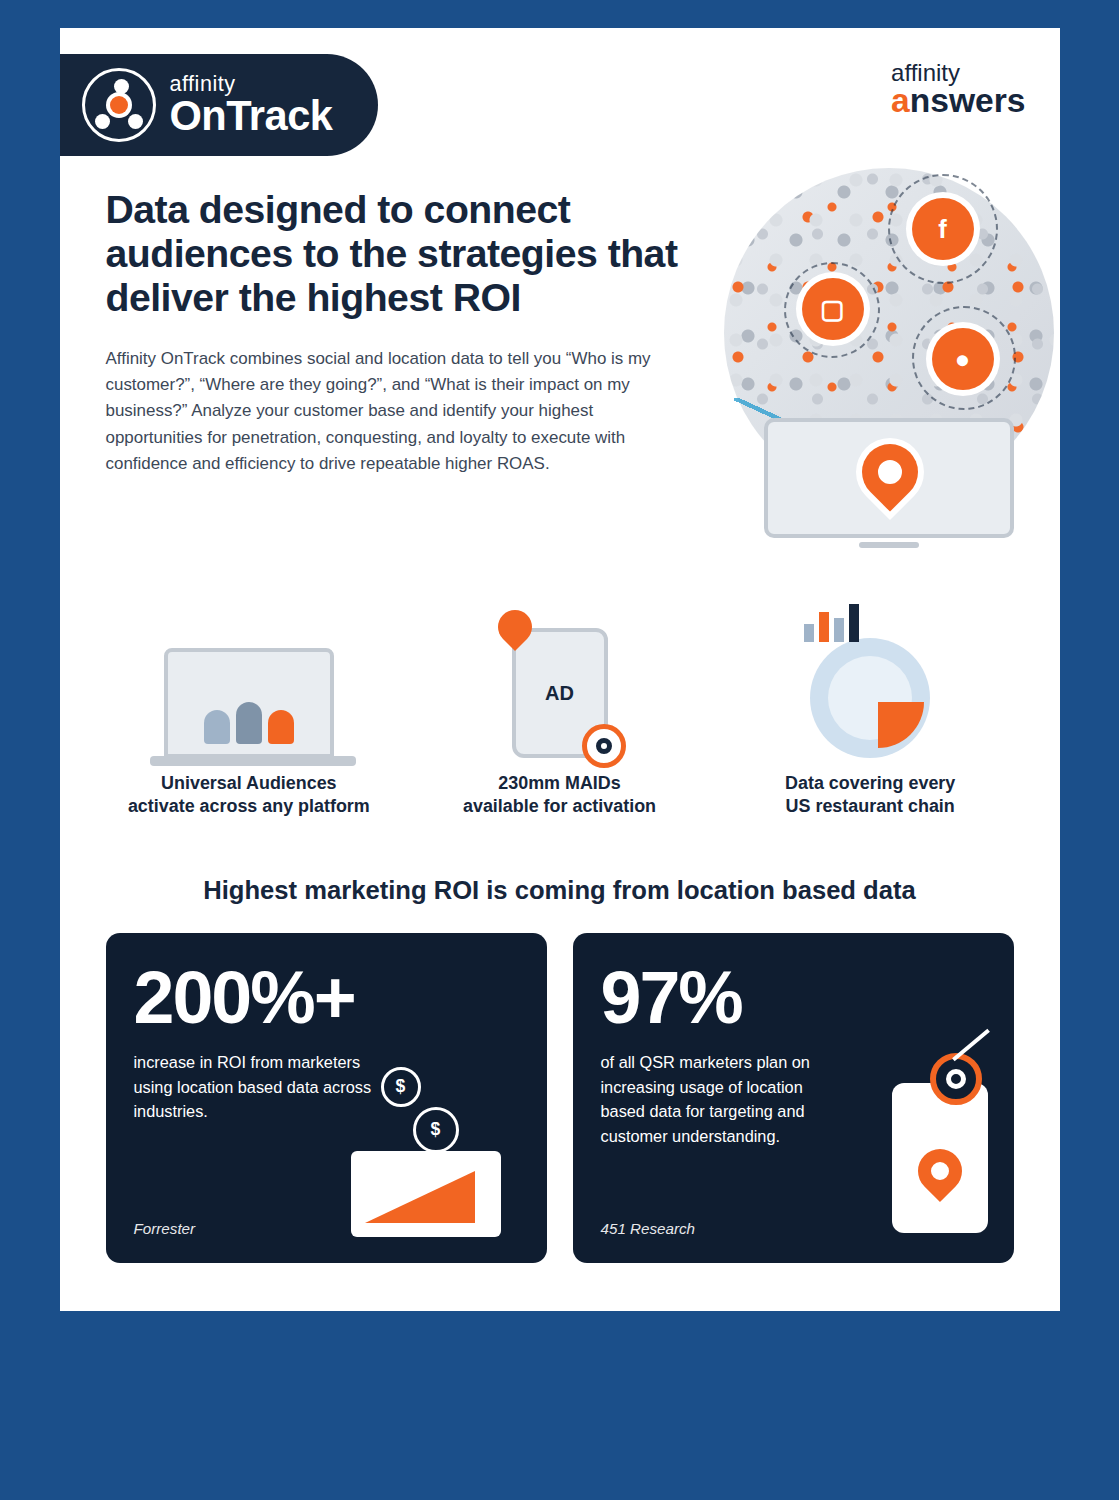affinity
OnTrack
affinity
answers
Data designed to connect audiences to the strategies that deliver the highest ROI
Affinity OnTrack combines social and location data to tell you “Who is my customer?”, “Where are they going?”, and “What is their impact on my business?” Analyze your customer base and identify your highest opportunities for penetration, conquesting, and loyalty to execute with confidence and efficiency to drive repeatable higher ROAS.
f
▢
●
Universal Audiences
activate across any platform
AD
230mm MAIDs
available for activation
Data covering every
US restaurant chain
Highest marketing ROI is coming from location based data
200%+
increase in ROI from marketers using location based data across industries.
Forrester
$
$
$
97%
of all QSR marketers plan on increasing usage of location based data for targeting and customer understanding.
451 Research